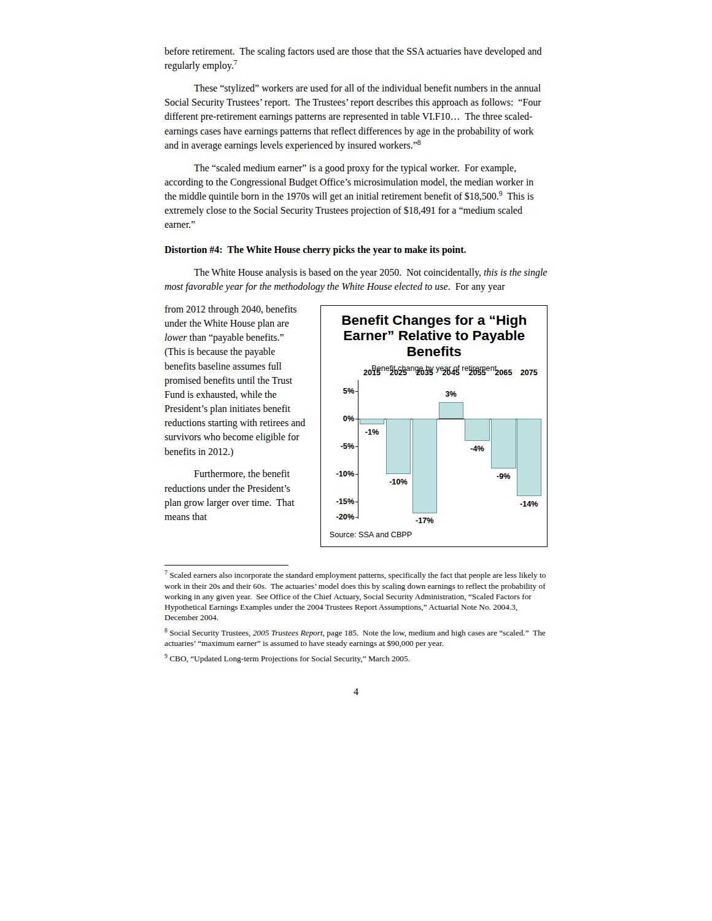before retirement. The scaling factors used are those that the SSA actuaries have developed and regularly employ.7
These “stylized” workers are used for all of the individual benefit numbers in the annual Social Security Trustees’ report. The Trustees’ report describes this approach as follows: “Four different pre-retirement earnings patterns are represented in table VI.F10… The three scaled-earnings cases have earnings patterns that reflect differences by age in the probability of work and in average earnings levels experienced by insured workers.”8
The “scaled medium earner” is a good proxy for the typical worker. For example, according to the Congressional Budget Office’s microsimulation model, the median worker in the middle quintile born in the 1970s will get an initial retirement benefit of $18,500.9 This is extremely close to the Social Security Trustees projection of $18,491 for a “medium scaled earner.”
Distortion #4: The White House cherry picks the year to make its point.
The White House analysis is based on the year 2050. Not coincidentally, this is the single most favorable year for the methodology the White House elected to use. For any year
Benefit Changes for a “High Earner” Relative to Payable Benefits
Benefit change by year of retirement
5% 0% -5% -10% -15% -20%
2015 2025 2035 2045 2055 2065 2075
-1%
-10%
-17%
3%
-4%
-9%
-14%
Source: SSA and CBPP
from 2012 through 2040, benefits under the White House plan are lower than “payable benefits.” (This is because the payable benefits baseline assumes full promised benefits until the Trust Fund is exhausted, while the President’s plan initiates benefit reductions starting with retirees and survivors who become eligible for benefits in 2012.)
Furthermore, the benefit reductions under the President’s plan grow larger over time. That means that
7 Scaled earners also incorporate the standard employment patterns, specifically the fact that people are less likely to work in their 20s and their 60s. The actuaries’ model does this by scaling down earnings to reflect the probability of working in any given year. See Office of the Chief Actuary, Social Security Administration, “Scaled Factors for Hypothetical Earnings Examples under the 2004 Trustees Report Assumptions,” Actuarial Note No. 2004.3, December 2004.
8 Social Security Trustees, 2005 Trustees Report, page 185. Note the low, medium and high cases are “scaled.” The actuaries’ “maximum earner” is assumed to have steady earnings at $90,000 per year.
9 CBO, “Updated Long-term Projections for Social Security,” March 2005.
4